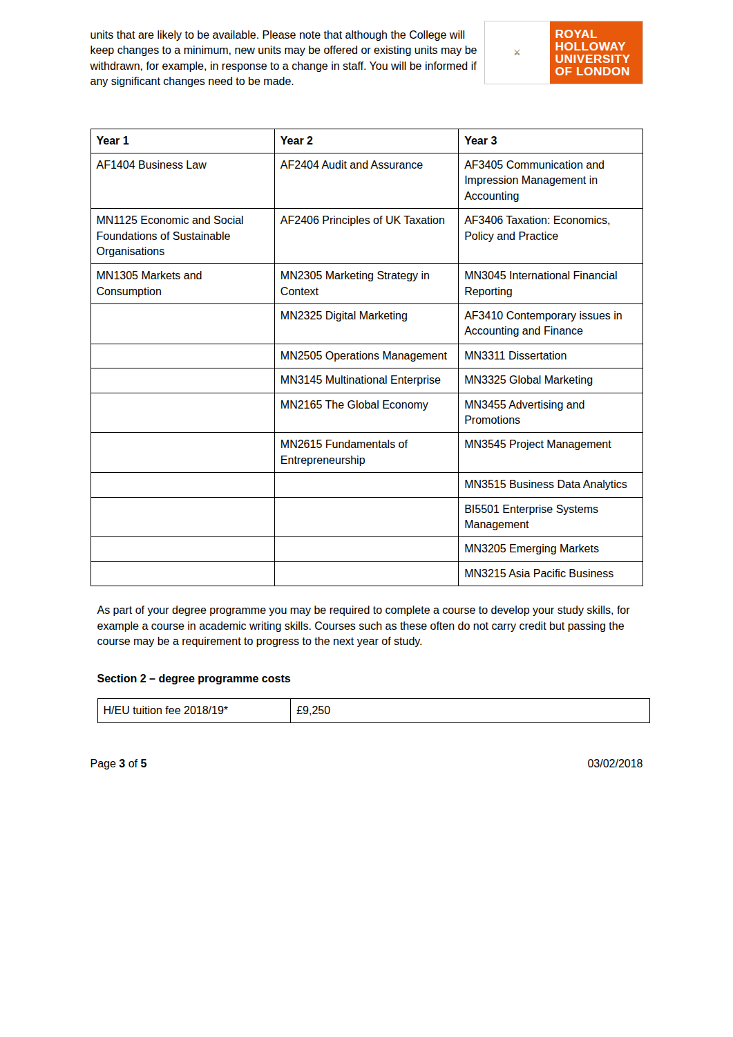⚔
ROYAL HOLLOWAY UNIVERSITY OF LONDON
units that are likely to be available. Please note that although the College will keep changes to a minimum, new units may be offered or existing units may be withdrawn, for example, in response to a change in staff. You will be informed if any significant changes need to be made.
| Year 1 | Year 2 | Year 3 |
| --- | --- | --- |
| AF1404 Business Law | AF2404 Audit and Assurance | AF3405 Communication and Impression Management in Accounting |
| MN1125 Economic and Social Foundations of Sustainable Organisations | AF2406 Principles of UK Taxation | AF3406 Taxation: Economics, Policy and Practice |
| MN1305 Markets and Consumption | MN2305 Marketing Strategy in Context | MN3045 International Financial Reporting |
| | MN2325 Digital Marketing | AF3410 Contemporary issues in Accounting and Finance |
| | MN2505 Operations Management | MN3311 Dissertation |
| | MN3145 Multinational Enterprise | MN3325 Global Marketing |
| | MN2165 The Global Economy | MN3455 Advertising and Promotions |
| | MN2615 Fundamentals of Entrepreneurship | MN3545 Project Management |
| | | MN3515 Business Data Analytics |
| | | BI5501 Enterprise Systems Management |
| | | MN3205 Emerging Markets |
| | | MN3215 Asia Pacific Business |
As part of your degree programme you may be required to complete a course to develop your study skills, for example a course in academic writing skills. Courses such as these often do not carry credit but passing the course may be a requirement to progress to the next year of study.
Section 2 – degree programme costs
| H/EU tuition fee 2018/19* | £9,250 |
Page 3 of 5
03/02/2018